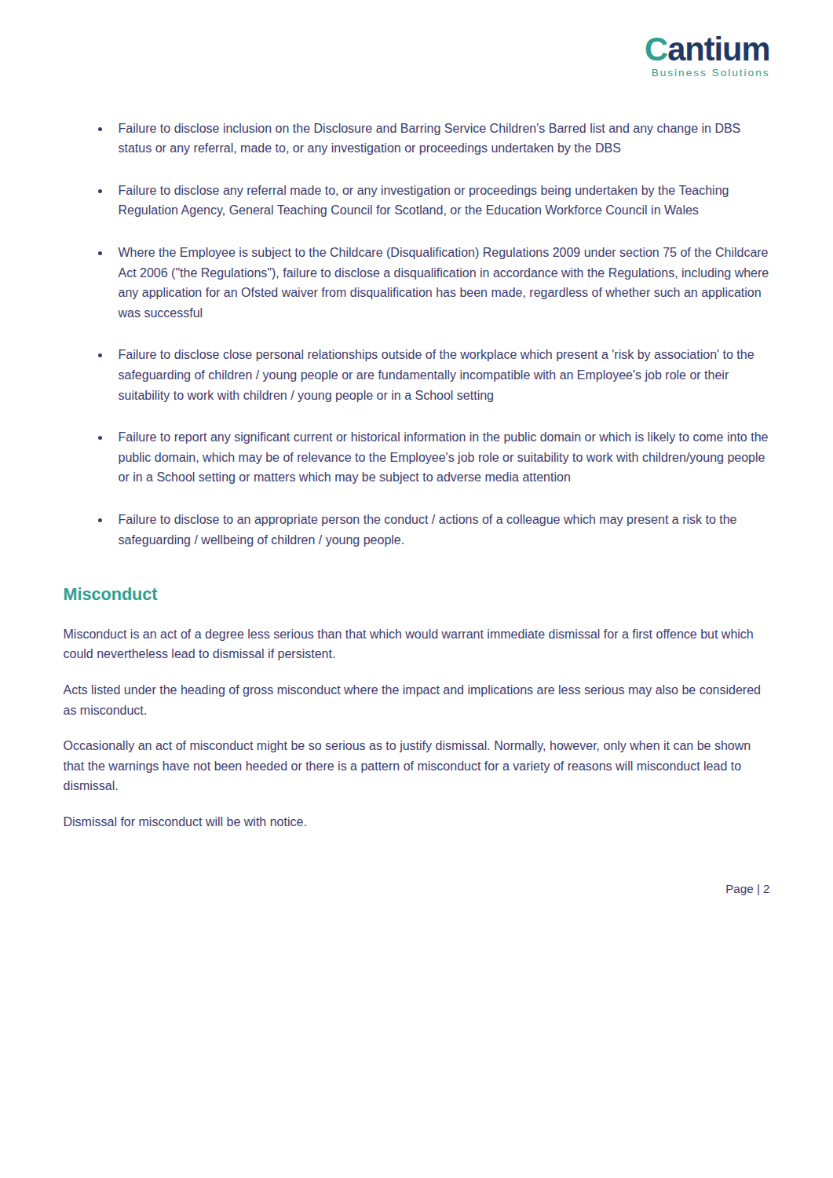Cantium
Business Solutions
Failure to disclose inclusion on the Disclosure and Barring Service Children's Barred list and any change in DBS status or any referral, made to, or any investigation or proceedings undertaken by the DBS
Failure to disclose any referral made to, or any investigation or proceedings being undertaken by the Teaching Regulation Agency, General Teaching Council for Scotland, or the Education Workforce Council in Wales
Where the Employee is subject to the Childcare (Disqualification) Regulations 2009 under section 75 of the Childcare Act 2006 ("the Regulations"), failure to disclose a disqualification in accordance with the Regulations, including where any application for an Ofsted waiver from disqualification has been made, regardless of whether such an application was successful
Failure to disclose close personal relationships outside of the workplace which present a 'risk by association' to the safeguarding of children / young people or are fundamentally incompatible with an Employee's job role or their suitability to work with children / young people or in a School setting
Failure to report any significant current or historical information in the public domain or which is likely to come into the public domain, which may be of relevance to the Employee's job role or suitability to work with children/young people or in a School setting or matters which may be subject to adverse media attention
Failure to disclose to an appropriate person the conduct / actions of a colleague which may present a risk to the safeguarding / wellbeing of children / young people.
Misconduct
Misconduct is an act of a degree less serious than that which would warrant immediate dismissal for a first offence but which could nevertheless lead to dismissal if persistent.
Acts listed under the heading of gross misconduct where the impact and implications are less serious may also be considered as misconduct.
Occasionally an act of misconduct might be so serious as to justify dismissal. Normally, however, only when it can be shown that the warnings have not been heeded or there is a pattern of misconduct for a variety of reasons will misconduct lead to dismissal.
Dismissal for misconduct will be with notice.
Page | 2